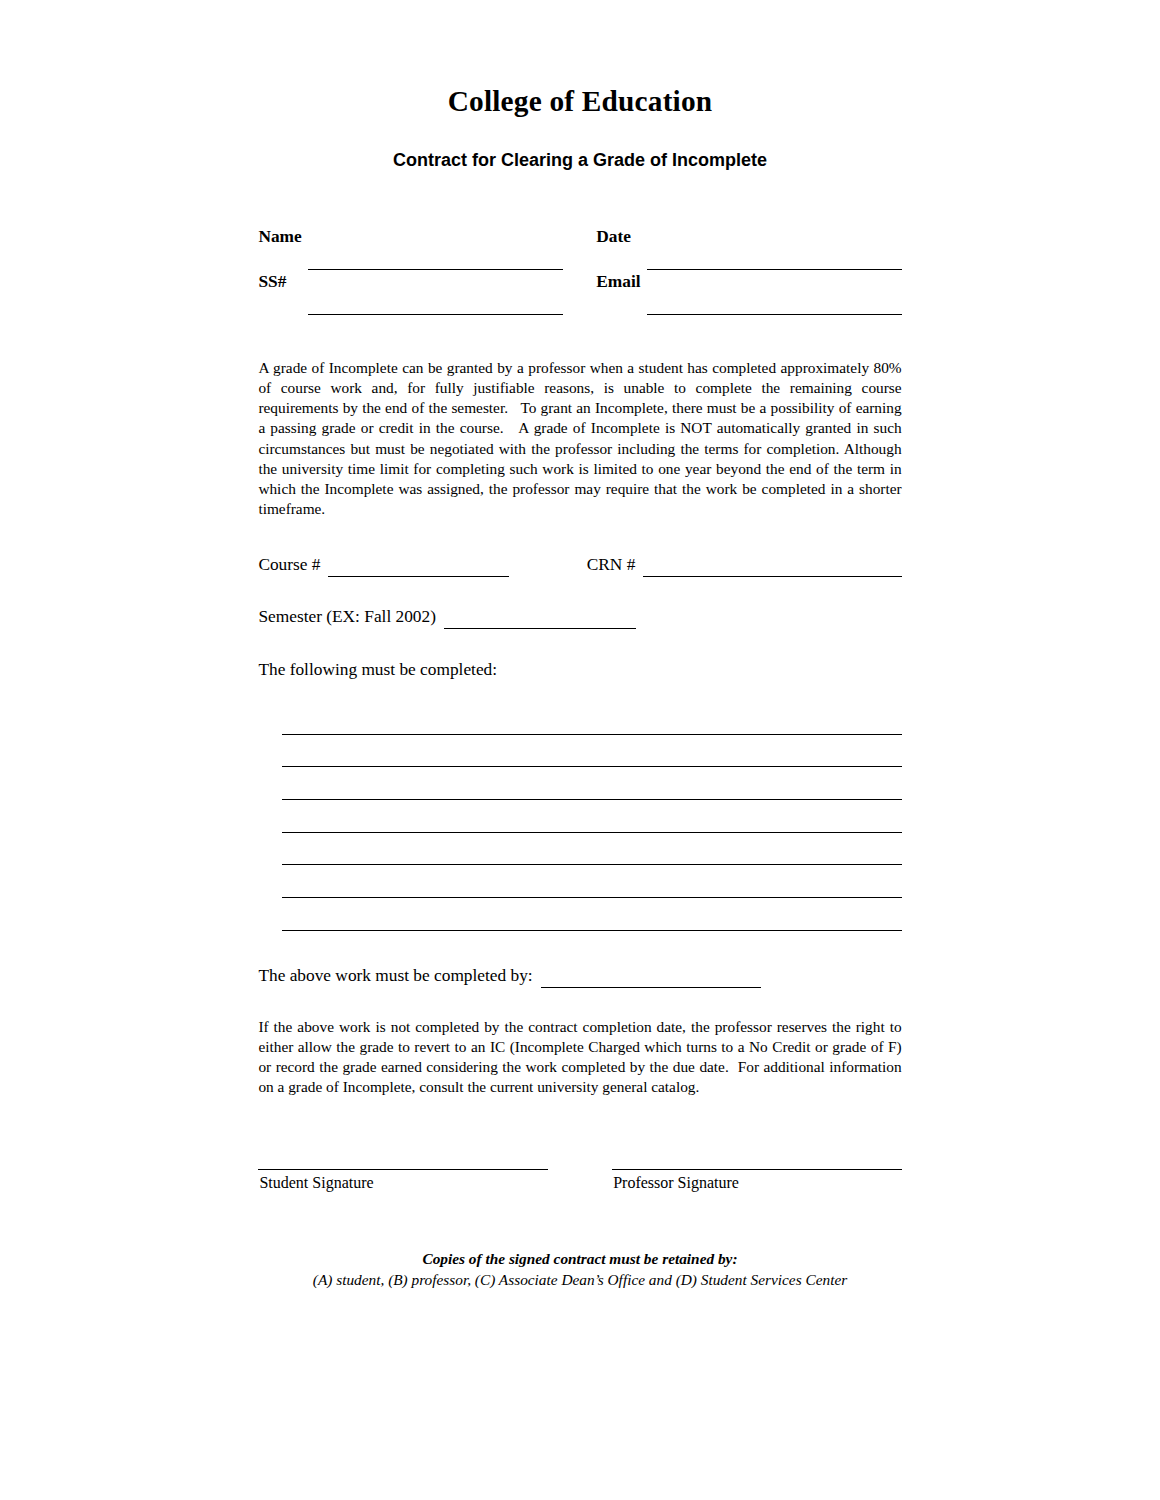College of Education
Contract for Clearing a Grade of Incomplete
| Name | | | Date | |
| SS# | | | Email | |
A grade of Incomplete can be granted by a professor when a student has completed approximately 80% of course work and, for fully justifiable reasons, is unable to complete the remaining course requirements by the end of the semester. To grant an Incomplete, there must be a possibility of earning a passing grade or credit in the course. A grade of Incomplete is NOT automatically granted in such circumstances but must be negotiated with the professor including the terms for completion. Although the university time limit for completing such work is limited to one year beyond the end of the term in which the Incomplete was assigned, the professor may require that the work be completed in a shorter timeframe.
Course # CRN #
Semester (EX: Fall 2002)
The following must be completed:
The above work must be completed by:
If the above work is not completed by the contract completion date, the professor reserves the right to either allow the grade to revert to an IC (Incomplete Charged which turns to a No Credit or grade of F) or record the grade earned considering the work completed by the due date. For additional information on a grade of Incomplete, consult the current university general catalog.
| Student Signature | | Professor Signature |
Copies of the signed contract must be retained by:
(A) student, (B) professor, (C) Associate Dean’s Office and (D) Student Services Center